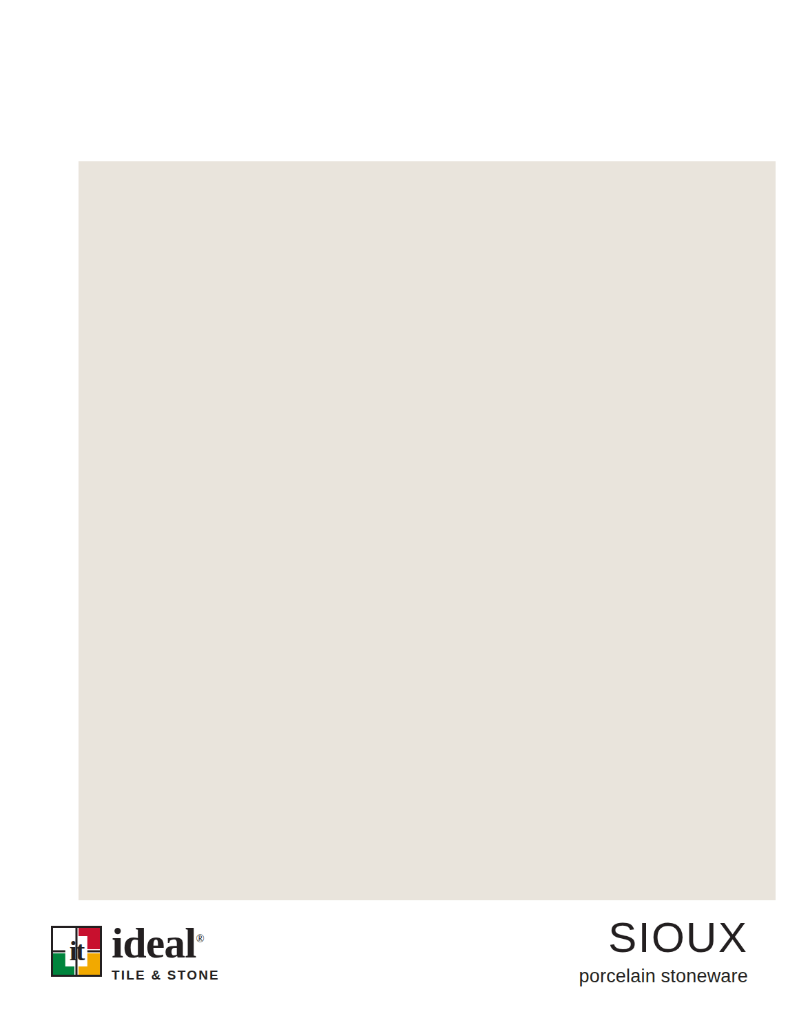it
ideal® Tile & Stone
SIOUX
porcelain stoneware